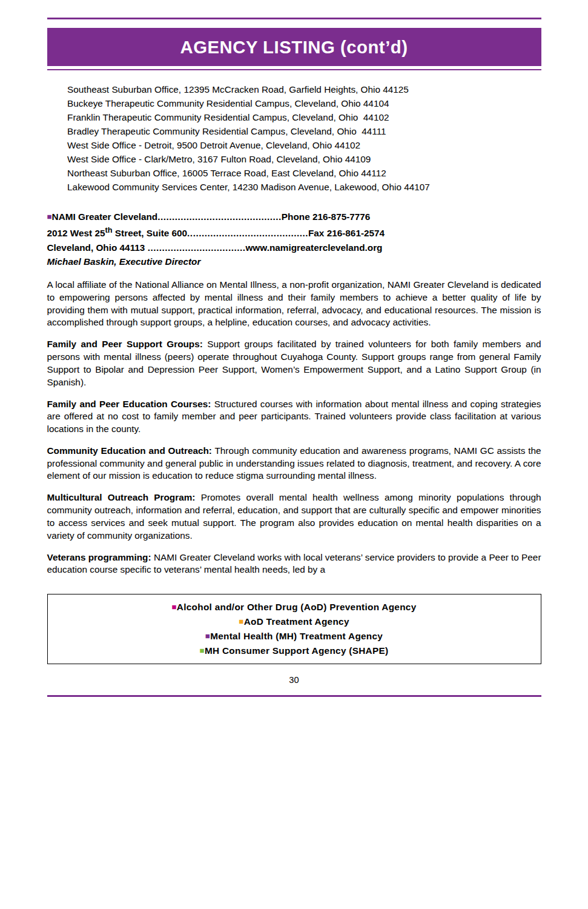AGENCY LISTING (cont’d)
Southeast Suburban Office, 12395 McCracken Road, Garfield Heights, Ohio 44125
Buckeye Therapeutic Community Residential Campus, Cleveland, Ohio 44104
Franklin Therapeutic Community Residential Campus, Cleveland, Ohio 44102
Bradley Therapeutic Community Residential Campus, Cleveland, Ohio 44111
West Side Office - Detroit, 9500 Detroit Avenue, Cleveland, Ohio 44102
West Side Office - Clark/Metro, 3167 Fulton Road, Cleveland, Ohio 44109
Northeast Suburban Office, 16005 Terrace Road, East Cleveland, Ohio 44112
Lakewood Community Services Center, 14230 Madison Avenue, Lakewood, Ohio 44107
■NAMI Greater Cleveland........................................... Phone 216-875-7776
2012 West 25th Street, Suite 600.......................................... Fax 216-861-2574
Cleveland, Ohio 44113 .................................. www.namigreatercleveland.org
Michael Baskin, Executive Director
A local affiliate of the National Alliance on Mental Illness, a non-profit organization, NAMI Greater Cleveland is dedicated to empowering persons affected by mental illness and their family members to achieve a better quality of life by providing them with mutual support, practical information, referral, advocacy, and educational resources. The mission is accomplished through support groups, a helpline, education courses, and advocacy activities.
Family and Peer Support Groups: Support groups facilitated by trained volunteers for both family members and persons with mental illness (peers) operate throughout Cuyahoga County. Support groups range from general Family Support to Bipolar and Depression Peer Support, Women’s Empowerment Support, and a Latino Support Group (in Spanish).
Family and Peer Education Courses: Structured courses with information about mental illness and coping strategies are offered at no cost to family member and peer participants. Trained volunteers provide class facilitation at various locations in the county.
Community Education and Outreach: Through community education and awareness programs, NAMI GC assists the professional community and general public in understanding issues related to diagnosis, treatment, and recovery. A core element of our mission is education to reduce stigma surrounding mental illness.
Multicultural Outreach Program: Promotes overall mental health wellness among minority populations through community outreach, information and referral, education, and support that are culturally specific and empower minorities to access services and seek mutual support. The program also provides education on mental health disparities on a variety of community organizations.
Veterans programming: NAMI Greater Cleveland works with local veterans’ service providers to provide a Peer to Peer education course specific to veterans’ mental health needs, led by a
■Alcohol and/or Other Drug (AoD) Prevention Agency
■AoD Treatment Agency
■Mental Health (MH) Treatment Agency
■MH Consumer Support Agency (SHAPE)
30